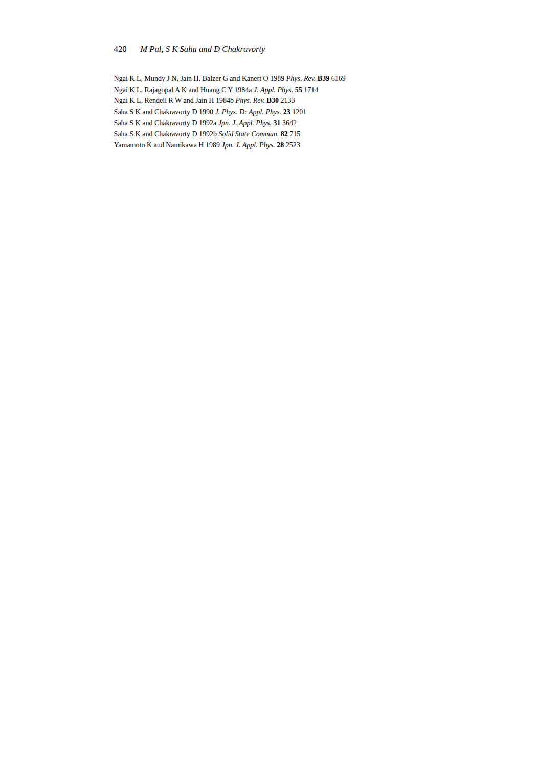420 M Pal, S K Saha and D Chakravorty
Ngai K L, Mundy J N, Jain H, Balzer G and Kanert O 1989 Phys. Rev. B39 6169
Ngai K L, Rajagopal A K and Huang C Y 1984a J. Appl. Phys. 55 1714
Ngai K L, Rendell R W and Jain H 1984b Phys. Rev. B30 2133
Saha S K and Chakravorty D 1990 J. Phys. D: Appl. Phys. 23 1201
Saha S K and Chakravorty D 1992a Jpn. J. Appl. Phys. 31 3642
Saha S K and Chakravorty D 1992b Solid State Commun. 82 715
Yamamoto K and Namikawa H 1989 Jpn. J. Appl. Phys. 28 2523